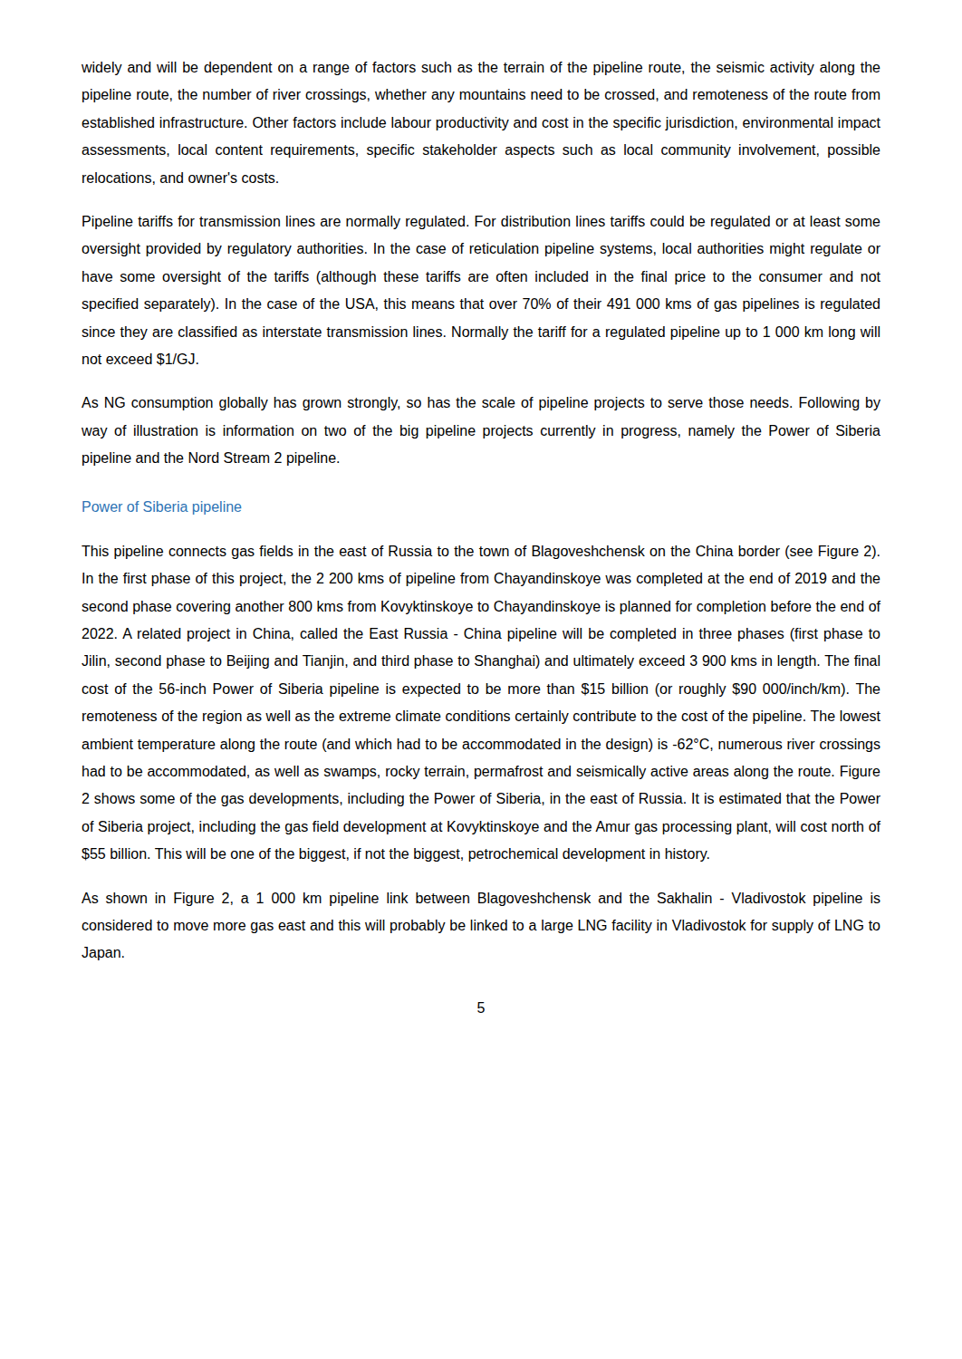widely and will be dependent on a range of factors such as the terrain of the pipeline route, the seismic activity along the pipeline route, the number of river crossings, whether any mountains need to be crossed, and remoteness of the route from established infrastructure. Other factors include labour productivity and cost in the specific jurisdiction, environmental impact assessments, local content requirements, specific stakeholder aspects such as local community involvement, possible relocations, and owner's costs.
Pipeline tariffs for transmission lines are normally regulated. For distribution lines tariffs could be regulated or at least some oversight provided by regulatory authorities. In the case of reticulation pipeline systems, local authorities might regulate or have some oversight of the tariffs (although these tariffs are often included in the final price to the consumer and not specified separately). In the case of the USA, this means that over 70% of their 491 000 kms of gas pipelines is regulated since they are classified as interstate transmission lines. Normally the tariff for a regulated pipeline up to 1 000 km long will not exceed $1/GJ.
As NG consumption globally has grown strongly, so has the scale of pipeline projects to serve those needs. Following by way of illustration is information on two of the big pipeline projects currently in progress, namely the Power of Siberia pipeline and the Nord Stream 2 pipeline.
Power of Siberia pipeline
This pipeline connects gas fields in the east of Russia to the town of Blagoveshchensk on the China border (see Figure 2). In the first phase of this project, the 2 200 kms of pipeline from Chayandinskoye was completed at the end of 2019 and the second phase covering another 800 kms from Kovyktinskoye to Chayandinskoye is planned for completion before the end of 2022. A related project in China, called the East Russia - China pipeline will be completed in three phases (first phase to Jilin, second phase to Beijing and Tianjin, and third phase to Shanghai) and ultimately exceed 3 900 kms in length. The final cost of the 56-inch Power of Siberia pipeline is expected to be more than $15 billion (or roughly $90 000/inch/km). The remoteness of the region as well as the extreme climate conditions certainly contribute to the cost of the pipeline. The lowest ambient temperature along the route (and which had to be accommodated in the design) is -62°C, numerous river crossings had to be accommodated, as well as swamps, rocky terrain, permafrost and seismically active areas along the route. Figure 2 shows some of the gas developments, including the Power of Siberia, in the east of Russia. It is estimated that the Power of Siberia project, including the gas field development at Kovyktinskoye and the Amur gas processing plant, will cost north of $55 billion. This will be one of the biggest, if not the biggest, petrochemical development in history.
As shown in Figure 2, a 1 000 km pipeline link between Blagoveshchensk and the Sakhalin - Vladivostok pipeline is considered to move more gas east and this will probably be linked to a large LNG facility in Vladivostok for supply of LNG to Japan.
5